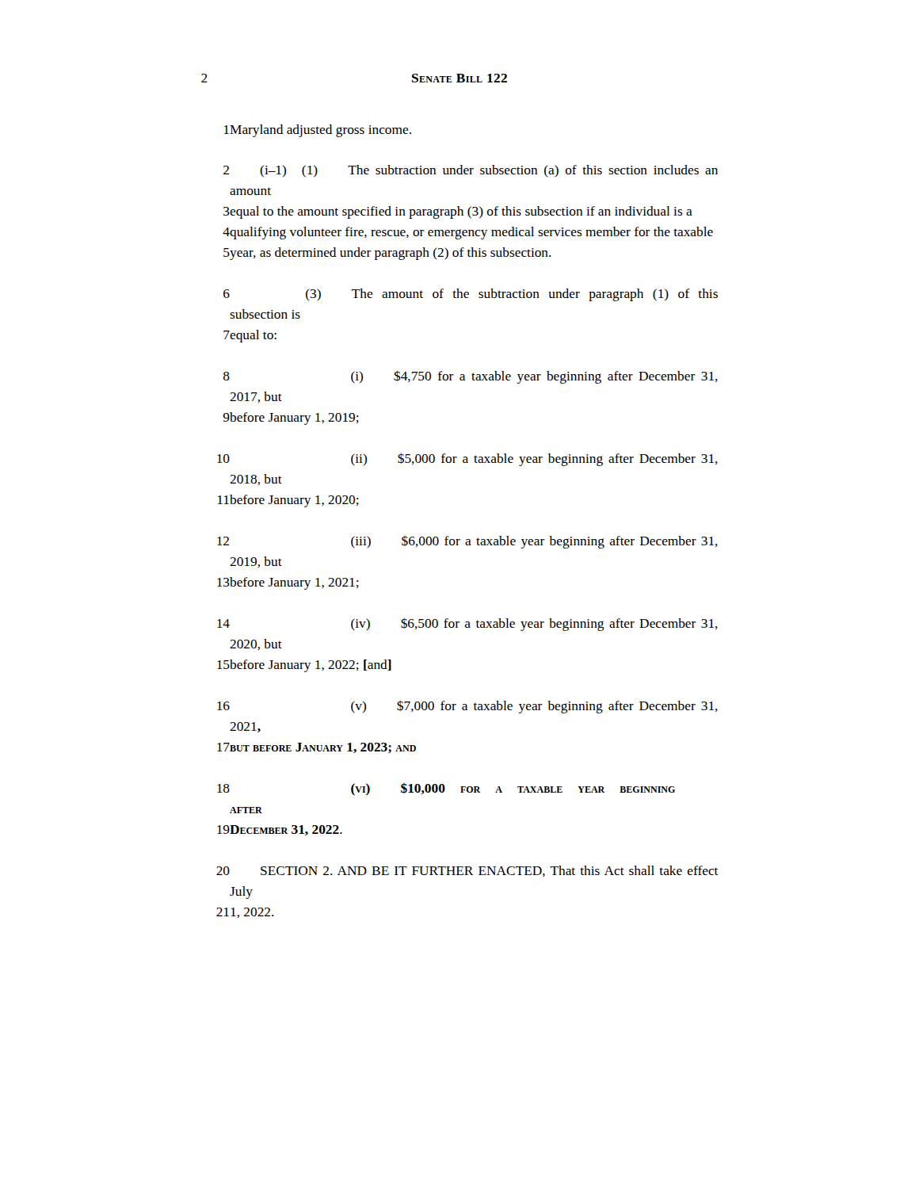2
Senate Bill 122
| 1 | Maryland adjusted gross income. |
| 2 | (i–1) (1) The subtraction under subsection (a) of this section includes an amount |
| 3 | equal to the amount specified in paragraph (3) of this subsection if an individual is a |
| 4 | qualifying volunteer fire, rescue, or emergency medical services member for the taxable |
| 5 | year, as determined under paragraph (2) of this subsection. |
| 6 | (3) The amount of the subtraction under paragraph (1) of this subsection is |
| 7 | equal to: |
| 8 | (i) $4,750 for a taxable year beginning after December 31, 2017, but |
| 9 | before January 1, 2019; |
| 10 | (ii) $5,000 for a taxable year beginning after December 31, 2018, but |
| 11 | before January 1, 2020; |
| 12 | (iii) $6,000 for a taxable year beginning after December 31, 2019, but |
| 13 | before January 1, 2021; |
| 14 | (iv) $6,500 for a taxable year beginning after December 31, 2020, but |
| 15 | before January 1, 2022; [ and ] |
| 16 | (v) $7,000 for a taxable year beginning after December 31, 2021 , |
| 17 | but before January 1, 2023; and |
| 18 | (vi) $10,000 for a taxable year beginning after |
| 19 | December 31, 2022 . |
| 20 | SECTION 2. AND BE IT FURTHER ENACTED, That this Act shall take effect July |
| 21 | 1, 2022. |